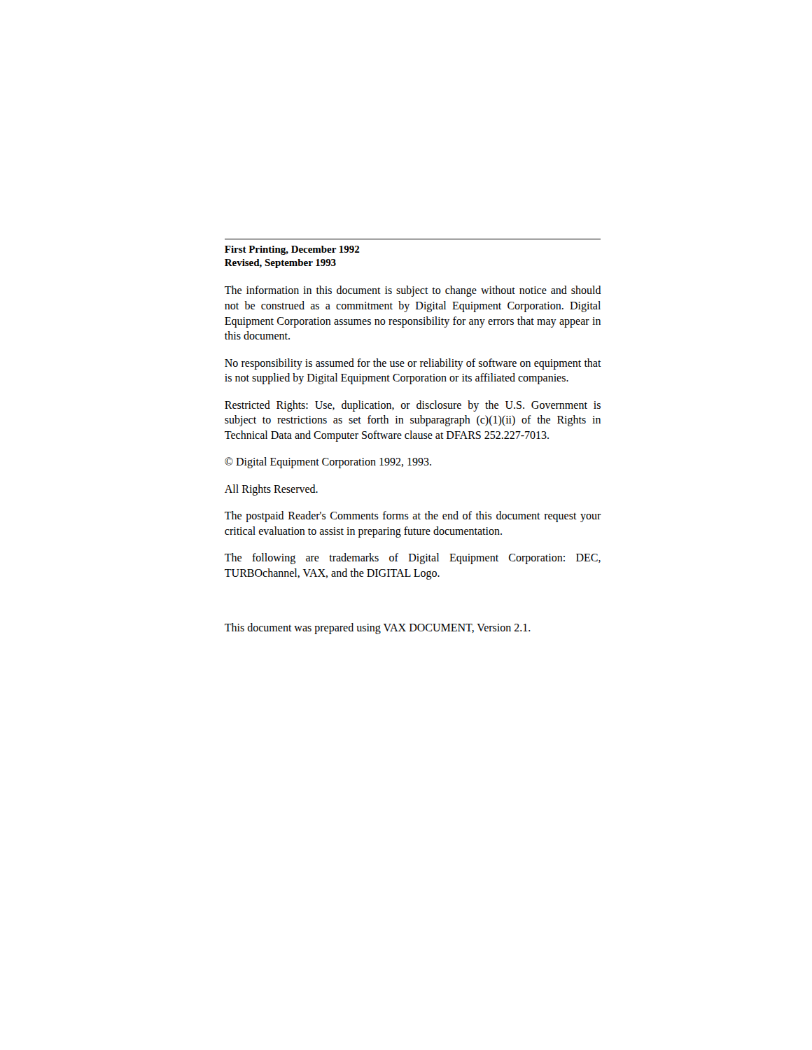First Printing, December 1992
Revised, September 1993
The information in this document is subject to change without notice and should not be construed as a commitment by Digital Equipment Corporation. Digital Equipment Corporation assumes no responsibility for any errors that may appear in this document.
No responsibility is assumed for the use or reliability of software on equipment that is not supplied by Digital Equipment Corporation or its affiliated companies.
Restricted Rights: Use, duplication, or disclosure by the U.S. Government is subject to restrictions as set forth in subparagraph (c)(1)(ii) of the Rights in Technical Data and Computer Software clause at DFARS 252.227-7013.
© Digital Equipment Corporation 1992, 1993.
All Rights Reserved.
The postpaid Reader's Comments forms at the end of this document request your critical evaluation to assist in preparing future documentation.
The following are trademarks of Digital Equipment Corporation: DEC, TURBOchannel, VAX, and the DIGITAL Logo.
This document was prepared using VAX DOCUMENT, Version 2.1.